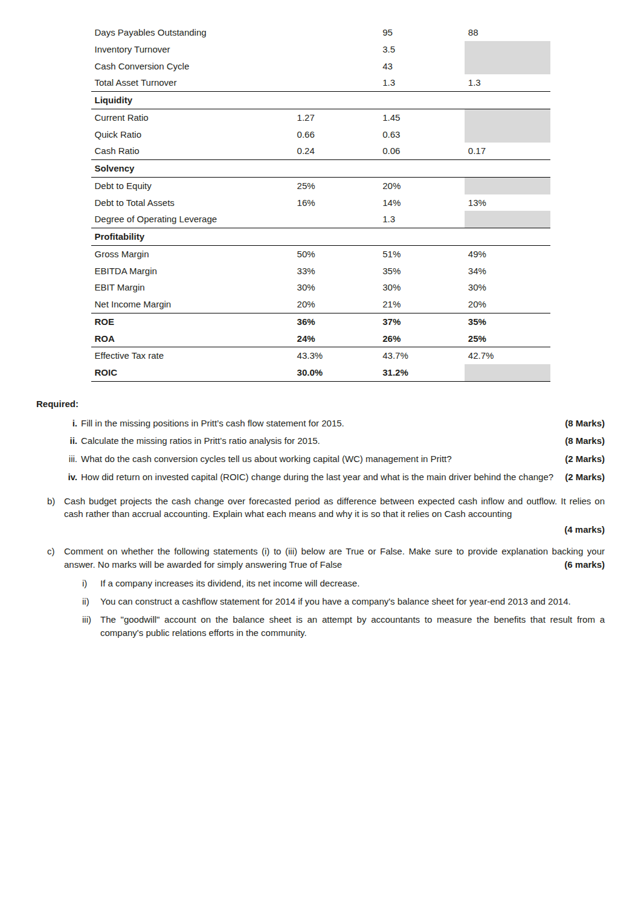| Days Payables Outstanding | | 95 | 88 |
| Inventory Turnover | | 3.5 | |
| Cash Conversion Cycle | | 43 | |
| Total Asset Turnover | | 1.3 | 1.3 |
| Liquidity | | | |
| Current Ratio | 1.27 | 1.45 | |
| Quick Ratio | 0.66 | 0.63 | |
| Cash Ratio | 0.24 | 0.06 | 0.17 |
| Solvency | | | |
| Debt to Equity | 25% | 20% | |
| Debt to Total Assets | 16% | 14% | 13% |
| Degree of Operating Leverage | | 1.3 | |
| Profitability | | | |
| Gross Margin | 50% | 51% | 49% |
| EBITDA Margin | 33% | 35% | 34% |
| EBIT Margin | 30% | 30% | 30% |
| Net Income Margin | 20% | 21% | 20% |
| ROE | 36% | 37% | 35% |
| ROA | 24% | 26% | 25% |
| Effective Tax rate | 43.3% | 43.7% | 42.7% |
| ROIC | 30.0% | 31.2% | |
Required:
i. Fill in the missing positions in Pritt’s cash flow statement for 2015. (8 Marks)
ii. Calculate the missing ratios in Pritt’s ratio analysis for 2015. (8 Marks)
iii. What do the cash conversion cycles tell us about working capital (WC) management in Pritt? (2 Marks)
iv. How did return on invested capital (ROIC) change during the last year and what is the main driver behind the change? (2 Marks)
b) Cash budget projects the cash change over forecasted period as difference between expected cash inflow and outflow. It relies on cash rather than accrual accounting. Explain what each means and why it is so that it relies on Cash accounting
(4 marks)
c) Comment on whether the following statements (i) to (iii) below are True or False. Make sure to provide explanation backing your answer. No marks will be awarded for simply answering True of False (6 marks)
i) If a company increases its dividend, its net income will decrease.
ii) You can construct a cashflow statement for 2014 if you have a company's balance sheet for year-end 2013 and 2014.
iii) The "goodwill" account on the balance sheet is an attempt by accountants to measure the benefits that result from a company's public relations efforts in the community.